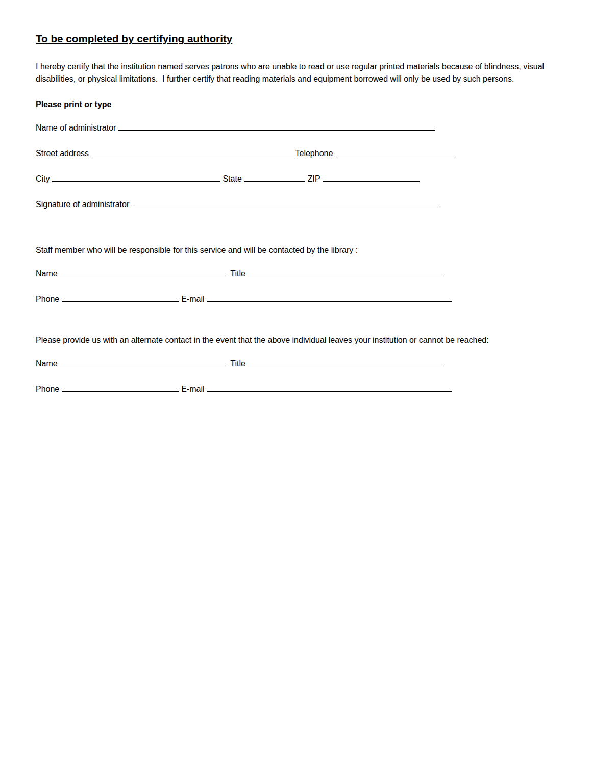To be completed by certifying authority
I hereby certify that the institution named serves patrons who are unable to read or use regular printed materials because of blindness, visual disabilities, or physical limitations. I further certify that reading materials and equipment borrowed will only be used by such persons.
Please print or type
Name of administrator
Street address Telephone
City State ZIP
Signature of administrator
Staff member who will be responsible for this service and will be contacted by the library :
Name Title
Phone E-mail
Please provide us with an alternate contact in the event that the above individual leaves your institution or cannot be reached:
Name Title
Phone E-mail